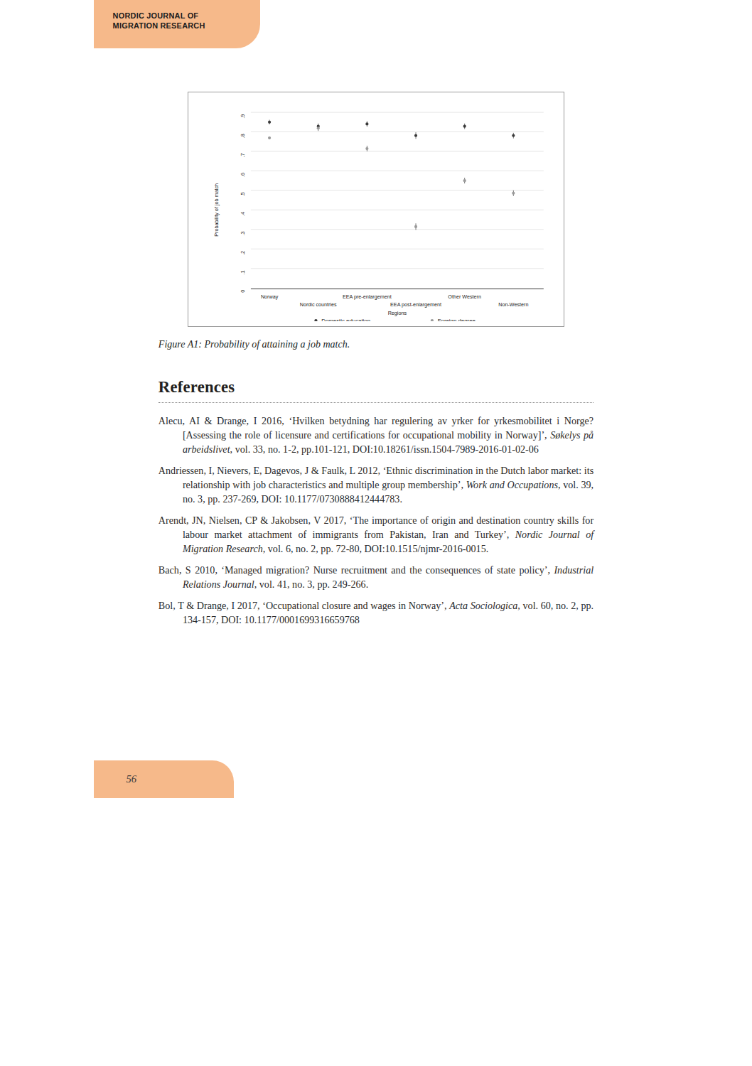Nordic Journal of
Migration Research
.9 .8 .7 .6 .5 .4 .3 .2 .1 0 Probability of job match Norway EEA pre-enlargement Other Western Nordic countries EEA post-enlargement Non-Western Regions Domestic education Foreign degree
Figure A1: Probability of attaining a job match.
References
Alecu, AI & Drange, I 2016, ‘Hvilken betydning har regulering av yrker for yrkesmobilitet i Norge? [Assessing the role of licensure and certifications for occupational mobility in Norway]’, Søkelys på arbeidslivet, vol. 33, no. 1-2, pp.101-121, DOI:10.18261/issn.1504-7989-2016-01-02-06
Andriessen, I, Nievers, E, Dagevos, J & Faulk, L 2012, ‘Ethnic discrimination in the Dutch labor market: its relationship with job characteristics and multiple group membership’, Work and Occupations, vol. 39, no. 3, pp. 237-269, DOI: 10.1177/0730888412444783.
Arendt, JN, Nielsen, CP & Jakobsen, V 2017, ‘The importance of origin and destination country skills for labour market attachment of immigrants from Pakistan, Iran and Turkey’, Nordic Journal of Migration Research, vol. 6, no. 2, pp. 72-80, DOI:10.1515/njmr-2016-0015.
Bach, S 2010, ‘Managed migration? Nurse recruitment and the consequences of state policy’, Industrial Relations Journal, vol. 41, no. 3, pp. 249-266.
Bol, T & Drange, I 2017, ‘Occupational closure and wages in Norway’, Acta Sociologica, vol. 60, no. 2, pp. 134-157, DOI: 10.1177/0001699316659768
56